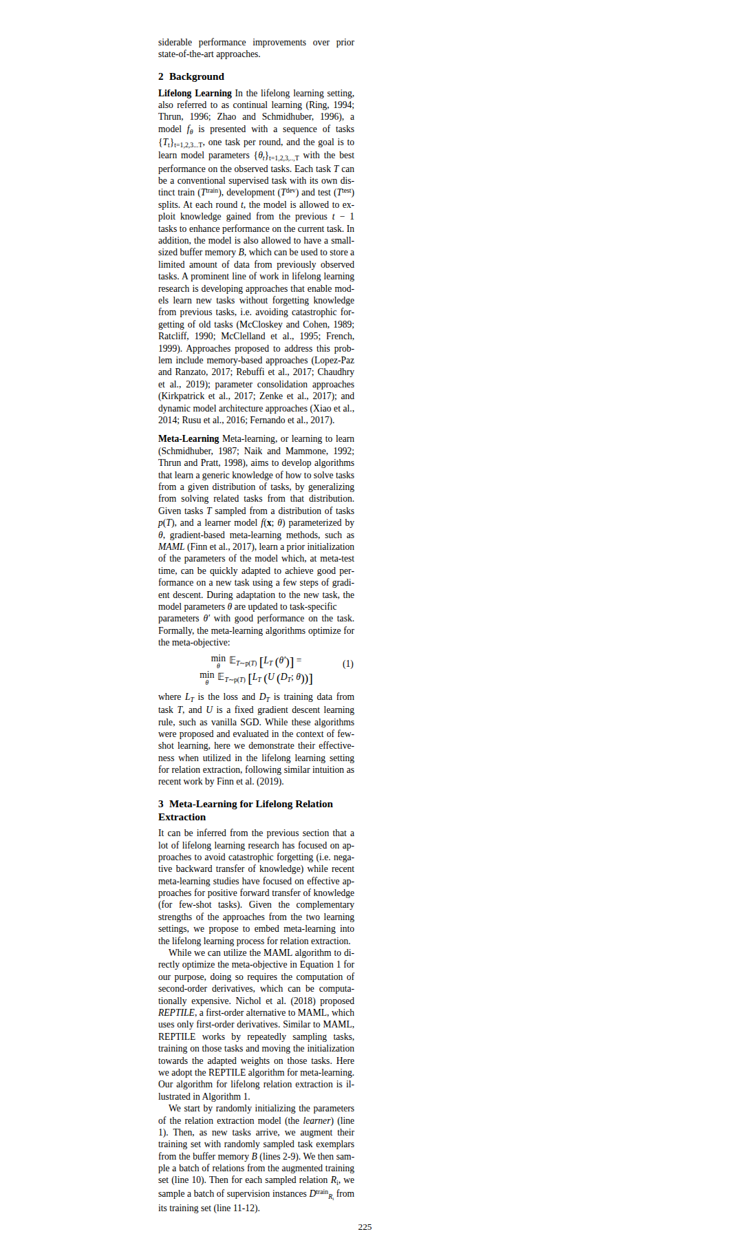siderable performance improvements over prior state-of-the-art approaches.
2 Background
Lifelong Learning In the lifelong learning setting, also referred to as continual learning (Ring, 1994; Thrun, 1996; Zhao and Schmidhuber, 1996), a model fθ is presented with a sequence of tasks {Tt}t=1,2,3...T, one task per round, and the goal is to learn model parameters {θt}t=1,2,3,..,T with the best performance on the observed tasks. Each task T can be a conventional supervised task with its own distinct train (Ttrain), development (Tdev) and test (Ttest) splits. At each round t, the model is allowed to exploit knowledge gained from the previous t − 1 tasks to enhance performance on the current task. In addition, the model is also allowed to have a small-sized buffer memory B, which can be used to store a limited amount of data from previously observed tasks. A prominent line of work in lifelong learning research is developing approaches that enable models learn new tasks without forgetting knowledge from previous tasks, i.e. avoiding catastrophic forgetting of old tasks (McCloskey and Cohen, 1989; Ratcliff, 1990; McClelland et al., 1995; French, 1999). Approaches proposed to address this problem include memory-based approaches (Lopez-Paz and Ranzato, 2017; Rebuffi et al., 2017; Chaudhry et al., 2019); parameter consolidation approaches (Kirkpatrick et al., 2017; Zenke et al., 2017); and dynamic model architecture approaches (Xiao et al., 2014; Rusu et al., 2016; Fernando et al., 2017).
Meta-Learning Meta-learning, or learning to learn (Schmidhuber, 1987; Naik and Mammone, 1992; Thrun and Pratt, 1998), aims to develop algorithms that learn a generic knowledge of how to solve tasks from a given distribution of tasks, by generalizing from solving related tasks from that distribution. Given tasks T sampled from a distribution of tasks p(T), and a learner model f(x; θ) parameterized by θ, gradient-based meta-learning methods, such as MAML (Finn et al., 2017), learn a prior initialization of the parameters of the model which, at meta-test time, can be quickly adapted to achieve good performance on a new task using a few steps of gradient descent. During adaptation to the new task, the model parameters θ are updated to task-specific
parameters θ′ with good performance on the task. Formally, the meta-learning algorithms optimize for the meta-objective:
min θ 𝔼T∼p(T) [LT (θ′)] = min θ 𝔼T∼p(T) [LT (U (DT; θ))] (1)
where LT is the loss and DT is training data from task T, and U is a fixed gradient descent learning rule, such as vanilla SGD. While these algorithms were proposed and evaluated in the context of few-shot learning, here we demonstrate their effectiveness when utilized in the lifelong learning setting for relation extraction, following similar intuition as recent work by Finn et al. (2019).
3 Meta-Learning for Lifelong Relation Extraction
It can be inferred from the previous section that a lot of lifelong learning research has focused on approaches to avoid catastrophic forgetting (i.e. negative backward transfer of knowledge) while recent meta-learning studies have focused on effective approaches for positive forward transfer of knowledge (for few-shot tasks). Given the complementary strengths of the approaches from the two learning settings, we propose to embed meta-learning into the lifelong learning process for relation extraction.
While we can utilize the MAML algorithm to directly optimize the meta-objective in Equation 1 for our purpose, doing so requires the computation of second-order derivatives, which can be computationally expensive. Nichol et al. (2018) proposed REPTILE, a first-order alternative to MAML, which uses only first-order derivatives. Similar to MAML, REPTILE works by repeatedly sampling tasks, training on those tasks and moving the initialization towards the adapted weights on those tasks. Here we adopt the REPTILE algorithm for meta-learning. Our algorithm for lifelong relation extraction is illustrated in Algorithm 1.
We start by randomly initializing the parameters of the relation extraction model (the learner) (line 1). Then, as new tasks arrive, we augment their training set with randomly sampled task exemplars from the buffer memory B (lines 2-9). We then sample a batch of relations from the augmented training set (line 10). Then for each sampled relation Ri, we sample a batch of supervision instances DtrainRi from its training set (line 11-12).
225